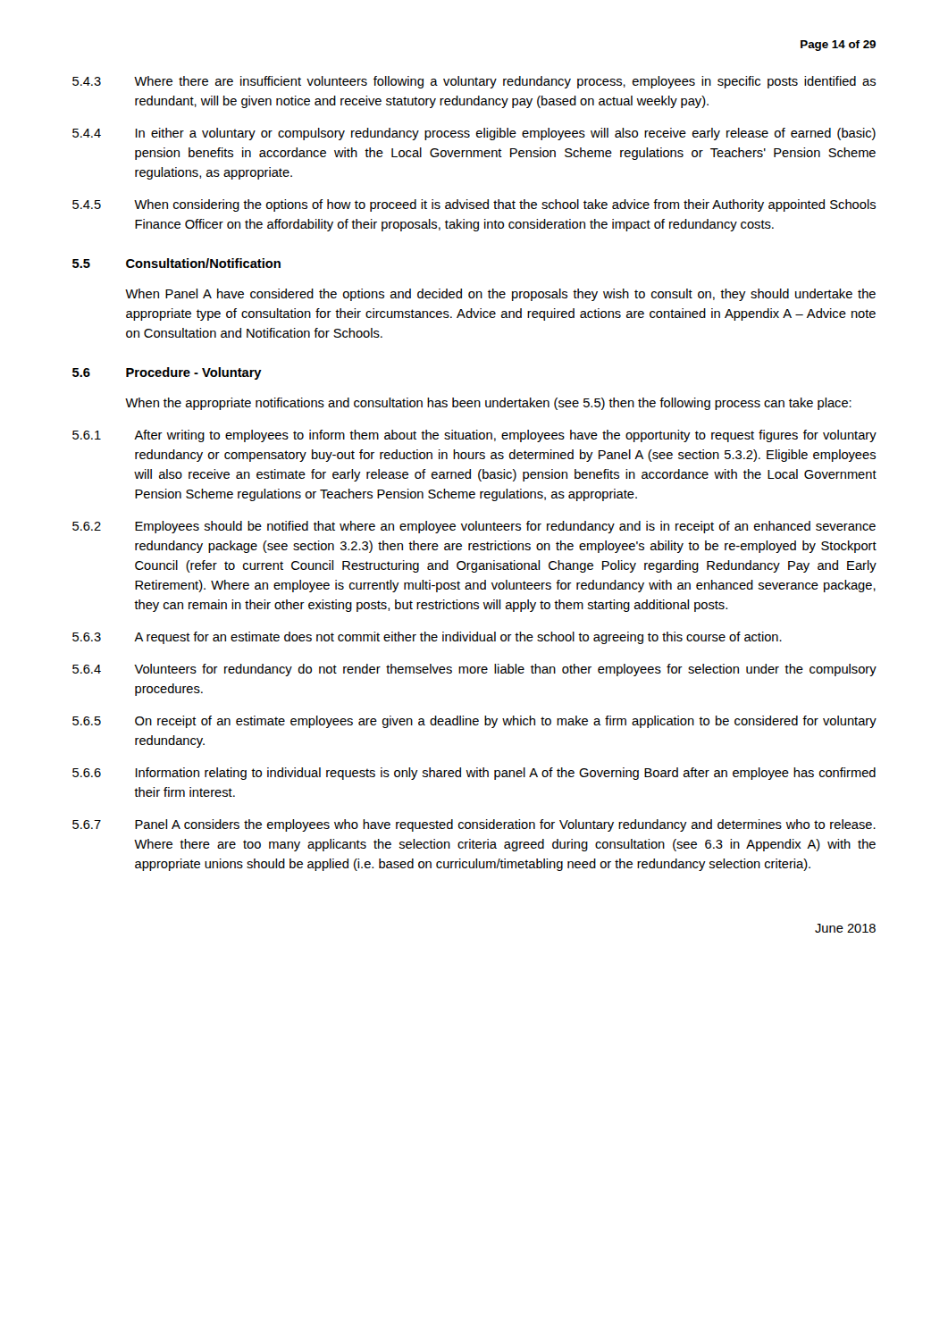Page 14 of 29
5.4.3
Where there are insufficient volunteers following a voluntary redundancy process, employees in specific posts identified as redundant, will be given notice and receive statutory redundancy pay (based on actual weekly pay).
5.4.4
In either a voluntary or compulsory redundancy process eligible employees will also receive early release of earned (basic) pension benefits in accordance with the Local Government Pension Scheme regulations or Teachers' Pension Scheme regulations, as appropriate.
5.4.5
When considering the options of how to proceed it is advised that the school take advice from their Authority appointed Schools Finance Officer on the affordability of their proposals, taking into consideration the impact of redundancy costs.
5.5
Consultation/Notification
When Panel A have considered the options and decided on the proposals they wish to consult on, they should undertake the appropriate type of consultation for their circumstances. Advice and required actions are contained in Appendix A – Advice note on Consultation and Notification for Schools.
5.6
Procedure - Voluntary
When the appropriate notifications and consultation has been undertaken (see 5.5) then the following process can take place:
5.6.1
After writing to employees to inform them about the situation, employees have the opportunity to request figures for voluntary redundancy or compensatory buy-out for reduction in hours as determined by Panel A (see section 5.3.2). Eligible employees will also receive an estimate for early release of earned (basic) pension benefits in accordance with the Local Government Pension Scheme regulations or Teachers Pension Scheme regulations, as appropriate.
5.6.2
Employees should be notified that where an employee volunteers for redundancy and is in receipt of an enhanced severance redundancy package (see section 3.2.3) then there are restrictions on the employee's ability to be re-employed by Stockport Council (refer to current Council Restructuring and Organisational Change Policy regarding Redundancy Pay and Early Retirement). Where an employee is currently multi-post and volunteers for redundancy with an enhanced severance package, they can remain in their other existing posts, but restrictions will apply to them starting additional posts.
5.6.3
A request for an estimate does not commit either the individual or the school to agreeing to this course of action.
5.6.4
Volunteers for redundancy do not render themselves more liable than other employees for selection under the compulsory procedures.
5.6.5
On receipt of an estimate employees are given a deadline by which to make a firm application to be considered for voluntary redundancy.
5.6.6
Information relating to individual requests is only shared with panel A of the Governing Board after an employee has confirmed their firm interest.
5.6.7
Panel A considers the employees who have requested consideration for Voluntary redundancy and determines who to release. Where there are too many applicants the selection criteria agreed during consultation (see 6.3 in Appendix A) with the appropriate unions should be applied (i.e. based on curriculum/timetabling need or the redundancy selection criteria).
June 2018